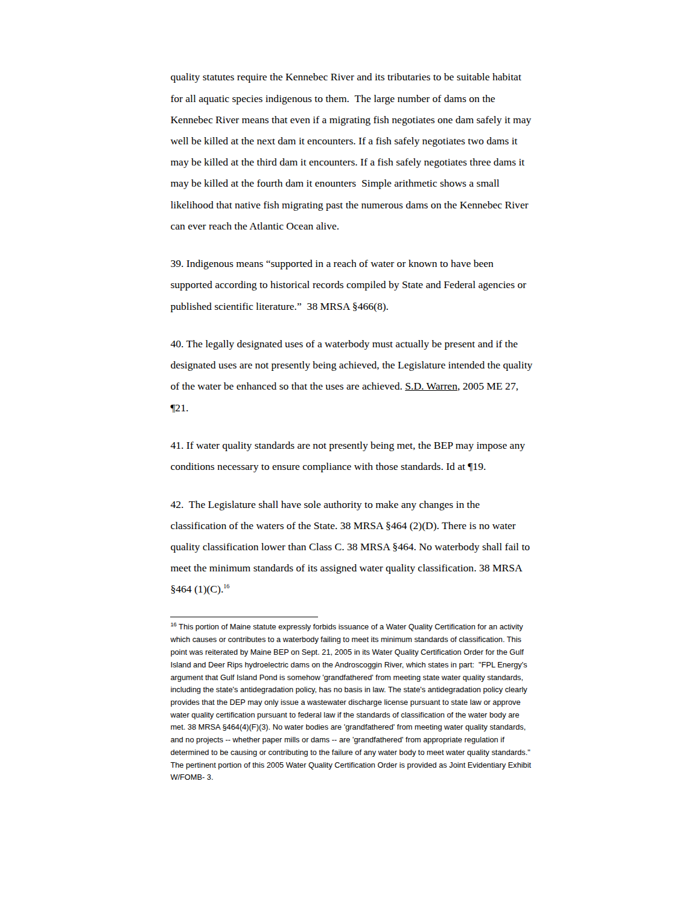quality statutes require the Kennebec River and its tributaries to be suitable habitat for all aquatic species indigenous to them. The large number of dams on the Kennebec River means that even if a migrating fish negotiates one dam safely it may well be killed at the next dam it encounters. If a fish safely negotiates two dams it may be killed at the third dam it encounters. If a fish safely negotiates three dams it may be killed at the fourth dam it enounters Simple arithmetic shows a small likelihood that native fish migrating past the numerous dams on the Kennebec River can ever reach the Atlantic Ocean alive.
39. Indigenous means “supported in a reach of water or known to have been supported according to historical records compiled by State and Federal agencies or published scientific literature.” 38 MRSA §466(8).
40. The legally designated uses of a waterbody must actually be present and if the designated uses are not presently being achieved, the Legislature intended the quality of the water be enhanced so that the uses are achieved. S.D. Warren, 2005 ME 27, ¶21.
41. If water quality standards are not presently being met, the BEP may impose any conditions necessary to ensure compliance with those standards. Id at ¶19.
42. The Legislature shall have sole authority to make any changes in the classification of the waters of the State. 38 MRSA §464 (2)(D). There is no water quality classification lower than Class C. 38 MRSA §464. No waterbody shall fail to meet the minimum standards of its assigned water quality classification. 38 MRSA §464 (1)(C).16
16 This portion of Maine statute expressly forbids issuance of a Water Quality Certification for an activity which causes or contributes to a waterbody failing to meet its minimum standards of classification. This point was reiterated by Maine BEP on Sept. 21, 2005 in its Water Quality Certification Order for the Gulf Island and Deer Rips hydroelectric dams on the Androscoggin River, which states in part: "FPL Energy's argument that Gulf Island Pond is somehow 'grandfathered' from meeting state water quality standards, including the state's antidegradation policy, has no basis in law. The state's antidegradation policy clearly provides that the DEP may only issue a wastewater discharge license pursuant to state law or approve water quality certification pursuant to federal law if the standards of classification of the water body are met. 38 MRSA §464(4)(F)(3). No water bodies are 'grandfathered' from meeting water quality standards, and no projects -- whether paper mills or dams -- are 'grandfathered' from appropriate regulation if determined to be causing or contributing to the failure of any water body to meet water quality standards." The pertinent portion of this 2005 Water Quality Certification Order is provided as Joint Evidentiary Exhibit W/FOMB- 3.